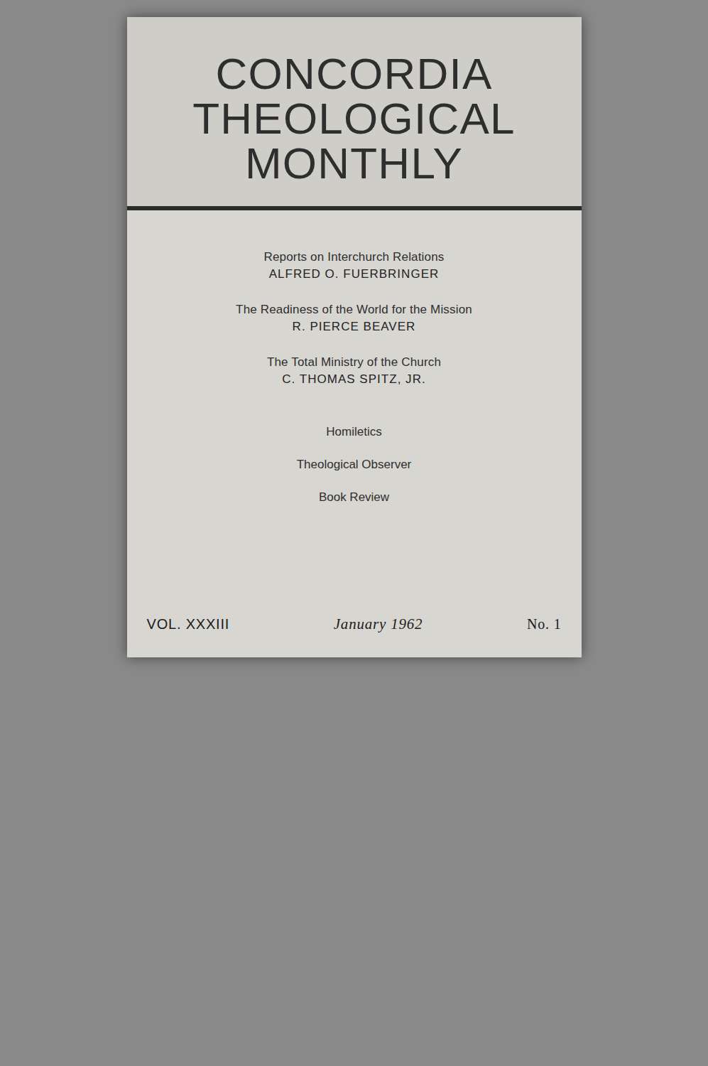CONCORDIA THEOLOGICAL MONTHLY
Reports on Interchurch Relations
Alfred O. Fuerbringer
The Readiness of the World for the Mission
R. Pierce Beaver
The Total Ministry of the Church
C. Thomas Spitz, Jr.
Homiletics
Theological Observer
Book Review
Vol. XXXIII
January 1962
No. 1